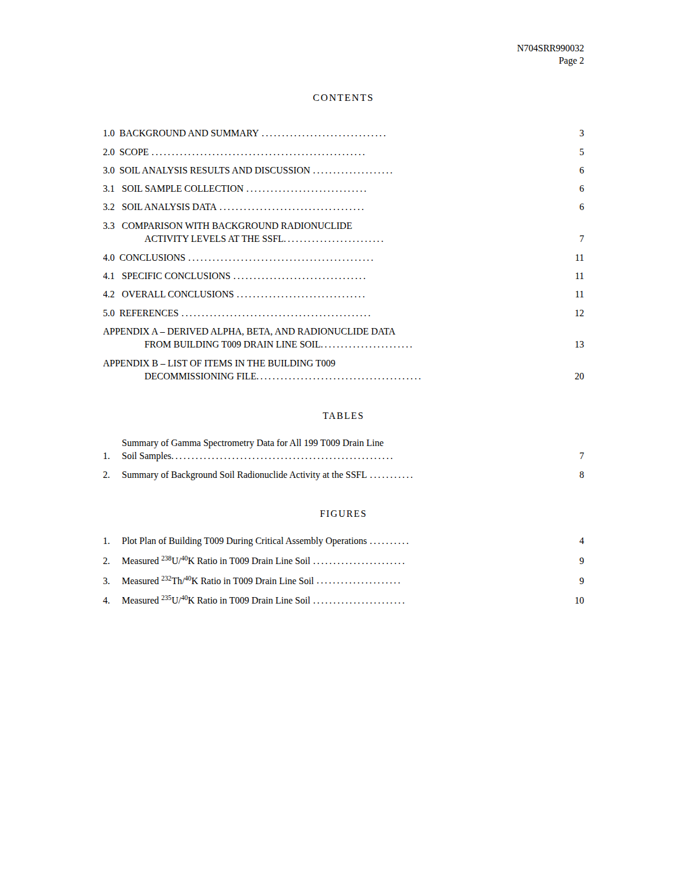N704SRR990032
Page 2
CONTENTS
| 1.0 BACKGROUND AND SUMMARY ............................... | 3 |
| 2.0 SCOPE ..................................................... | 5 |
| 3.0 SOIL ANALYSIS RESULTS AND DISCUSSION .................... | 6 |
| 3.1 SOIL SAMPLE COLLECTION .............................. | 6 |
| 3.2 SOIL ANALYSIS DATA .................................... | 6 |
| 3.3 COMPARISON WITH BACKGROUND RADIONUCLIDE ACTIVITY LEVELS AT THE SSFL ......................... | 7 |
| 4.0 CONCLUSIONS .............................................. | 11 |
| 4.1 SPECIFIC CONCLUSIONS ................................. | 11 |
| 4.2 OVERALL CONCLUSIONS ................................ | 11 |
| 5.0 REFERENCES ............................................... | 12 |
| APPENDIX A – DERIVED ALPHA, BETA, AND RADIONUCLIDE DATA FROM BUILDING T009 DRAIN LINE SOIL ....................... | 13 |
| APPENDIX B – LIST OF ITEMS IN THE BUILDING T009 DECOMMISSIONING FILE ......................................... | 20 |
TABLES
| 1. | Summary of Gamma Spectrometry Data for All 199 T009 Drain Line Soil Samples ....................................................... | 7 |
| 2. | Summary of Background Soil Radionuclide Activity at the SSFL ........... | 8 |
FIGURES
| 1. | Plot Plan of Building T009 During Critical Assembly Operations .......... | 4 |
| 2. | Measured 238 U/ 40 K Ratio in T009 Drain Line Soil ....................... | 9 |
| 3. | Measured 232 Th/ 40 K Ratio in T009 Drain Line Soil ..................... | 9 |
| 4. | Measured 235 U/ 40 K Ratio in T009 Drain Line Soil ....................... | 10 |